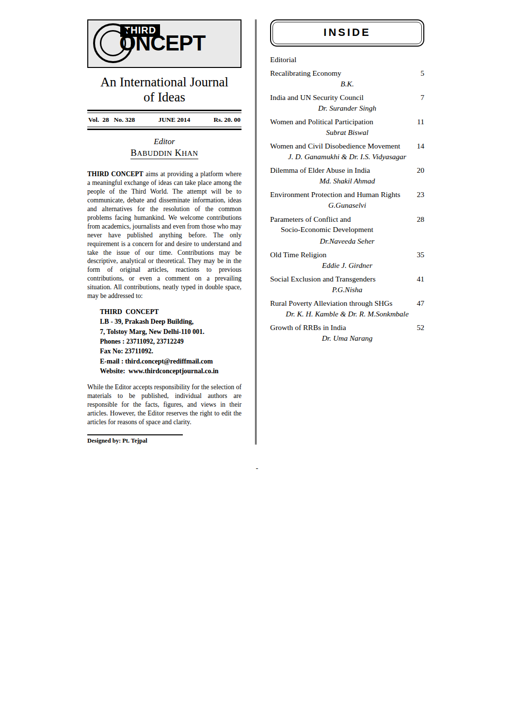THIRD
ONCEPT
An International Journal
of Ideas
Vol. 28 No. 328 JUNE 2014 Rs. 20. 00
Editor
BABUDDIN KHAN
THIRD CONCEPT aims at providing a platform where a meaningful exchange of ideas can take place among the people of the Third World. The attempt will be to communicate, debate and disseminate information, ideas and alternatives for the resolution of the common problems facing humankind. We welcome contributions from academics, journalists and even from those who may never have published anything before. The only requirement is a concern for and desire to understand and take the issue of our time. Contributions may be descriptive, analytical or theoretical. They may be in the form of original articles, reactions to previous contributions, or even a comment on a prevailing situation. All contributions, neatly typed in double space, may be addressed to:
THIRD CONCEPT
LB - 39, Prakash Deep Building,
7, Tolstoy Marg, New Delhi-110 001.
Phones : 23711092, 23712249
Fax No: 23711092.
E-mail : third.concept@rediffmail.com
Website: www.thirdconceptjournal.co.in
While the Editor accepts responsibility for the selection of materials to be published, individual authors are responsible for the facts, figures, and views in their articles. However, the Editor reserves the right to edit the articles for reasons of space and clarity.
Designed by: Pt. Tejpal
INSIDE
Editorial
Recalibrating Economy 5
B.K.
India and UN Security Council 7
Dr. Surander Singh
Women and Political Participation 11
Subrat Biswal
Women and Civil Disobedience Movement 14
J. D. Ganamukhi & Dr. I.S. Vidyasagar
Dilemma of Elder Abuse in India 20
Md. Shakil Ahmad
Environment Protection and Human Rights 23
G.Gunaselvi
Parameters of Conflict and Socio-Economic Development 28
Dr.Naveeda Seher
Old Time Religion 35
Eddie J. Girdner
Social Exclusion and Transgenders 41
P.G.Nisha
Rural Poverty Alleviation through SHGs 47
Dr. K. H. Kamble & Dr. R. M.Sonkmbale
Growth of RRBs in India 52
Dr. Uma Narang
-